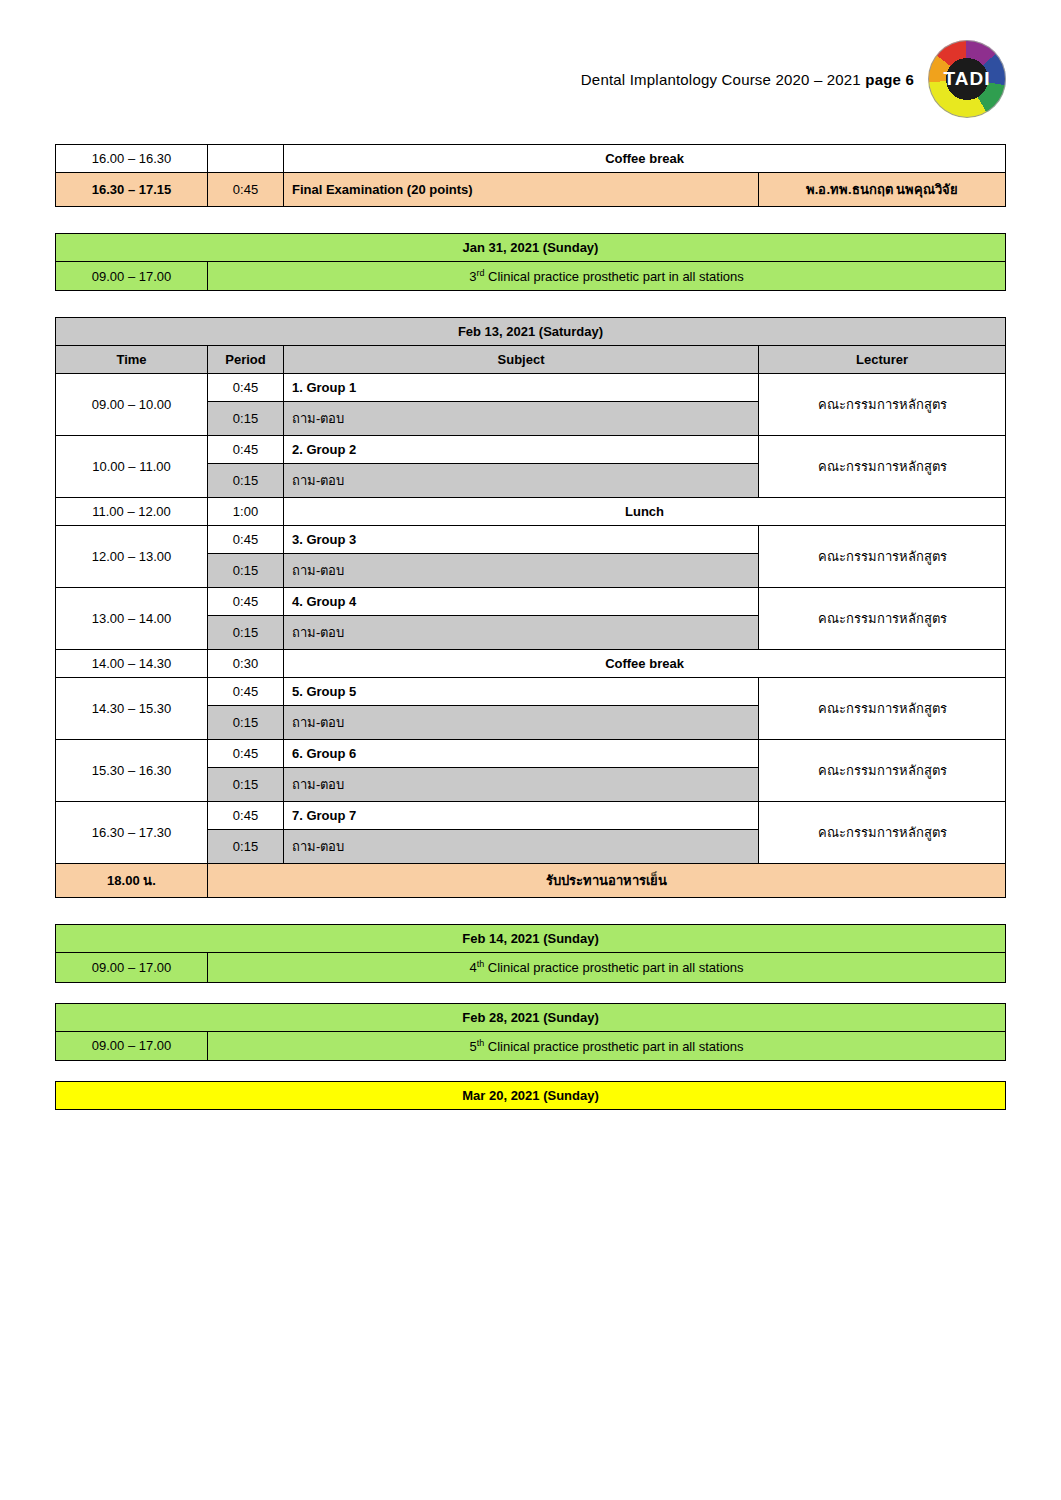Dental Implantology Course 2020 – 2021 page 6
| 16.00 – 16.30 | | Coffee break |
| 16.30 – 17.15 | 0:45 | Final Examination (20 points) | พ.อ.ทพ.ธนกฤต นพคุณวิจัย |
| Jan 31, 2021 (Sunday) |
| 09.00 – 17.00 | 3 rd Clinical practice prosthetic part in all stations |
| Feb 13, 2021 (Saturday) |
| Time | Period | Subject | Lecturer |
| 09.00 – 10.00 | 0:45 | 1. Group 1 | คณะกรรมการหลักสูตร |
| 0:15 | ถาม-ตอบ |
| 10.00 – 11.00 | 0:45 | 2. Group 2 | คณะกรรมการหลักสูตร |
| 0:15 | ถาม-ตอบ |
| 11.00 – 12.00 | 1:00 | Lunch |
| 12.00 – 13.00 | 0:45 | 3. Group 3 | คณะกรรมการหลักสูตร |
| 0:15 | ถาม-ตอบ |
| 13.00 – 14.00 | 0:45 | 4. Group 4 | คณะกรรมการหลักสูตร |
| 0:15 | ถาม-ตอบ |
| 14.00 – 14.30 | 0:30 | Coffee break |
| 14.30 – 15.30 | 0:45 | 5. Group 5 | คณะกรรมการหลักสูตร |
| 0:15 | ถาม-ตอบ |
| 15.30 – 16.30 | 0:45 | 6. Group 6 | คณะกรรมการหลักสูตร |
| 0:15 | ถาม-ตอบ |
| 16.30 – 17.30 | 0:45 | 7. Group 7 | คณะกรรมการหลักสูตร |
| 0:15 | ถาม-ตอบ |
| 18.00 น. | รับประทานอาหารเย็น |
| Feb 14, 2021 (Sunday) |
| 09.00 – 17.00 | 4 th Clinical practice prosthetic part in all stations |
| Feb 28, 2021 (Sunday) |
| 09.00 – 17.00 | 5 th Clinical practice prosthetic part in all stations |
| Mar 20, 2021 (Sunday) |